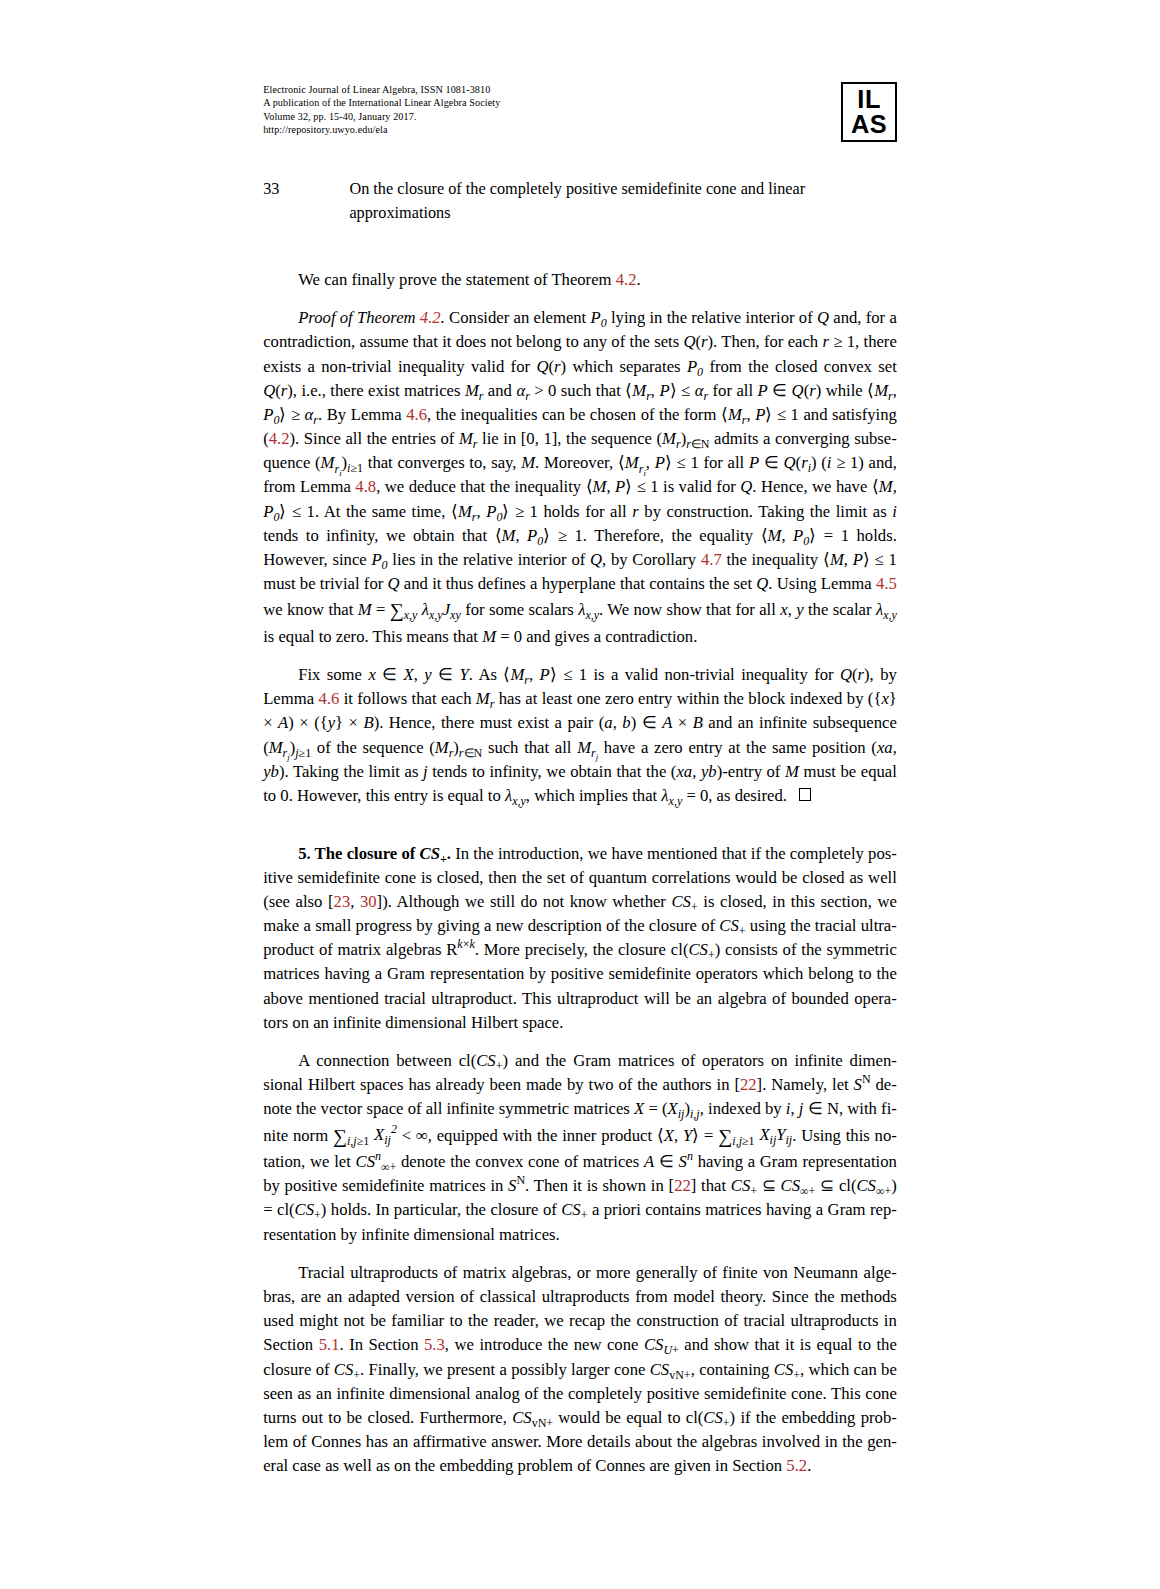Electronic Journal of Linear Algebra, ISSN 1081-3810
A publication of the International Linear Algebra Society
Volume 32, pp. 15-40, January 2017.
http://repository.uwyo.edu/ela
IL AS
33
On the closure of the completely positive semidefinite cone and linear approximations
We can finally prove the statement of Theorem 4.2.
Proof of Theorem 4.2. Consider an element P0 lying in the relative interior of Q and, for a contradiction, assume that it does not belong to any of the sets Q(r). Then, for each r ≥ 1, there exists a non-trivial inequality valid for Q(r) which separates P0 from the closed convex set Q(r), i.e., there exist matrices Mr and αr > 0 such that ⟨Mr, P⟩ ≤ αr for all P ∈ Q(r) while ⟨Mr, P0⟩ ≥ αr. By Lemma 4.6, the inequalities can be chosen of the form ⟨Mr, P⟩ ≤ 1 and satisfying (4.2). Since all the entries of Mr lie in [0, 1], the sequence (Mr)r∈N admits a converging subsequence (Mri)i≥1 that converges to, say, M. Moreover, ⟨Mri, P⟩ ≤ 1 for all P ∈ Q(ri) (i ≥ 1) and, from Lemma 4.8, we deduce that the inequality ⟨M, P⟩ ≤ 1 is valid for Q. Hence, we have ⟨M, P0⟩ ≤ 1. At the same time, ⟨Mr, P0⟩ ≥ 1 holds for all r by construction. Taking the limit as i tends to infinity, we obtain that ⟨M, P0⟩ ≥ 1. Therefore, the equality ⟨M, P0⟩ = 1 holds. However, since P0 lies in the relative interior of Q, by Corollary 4.7 the inequality ⟨M, P⟩ ≤ 1 must be trivial for Q and it thus defines a hyperplane that contains the set Q. Using Lemma 4.5 we know that M = ∑x,y λx,y Jxy for some scalars λx,y. We now show that for all x, y the scalar λx,y is equal to zero. This means that M = 0 and gives a contradiction.
Fix some x ∈ X, y ∈ Y. As ⟨Mr, P⟩ ≤ 1 is a valid non-trivial inequality for Q(r), by Lemma 4.6 it follows that each Mr has at least one zero entry within the block indexed by ({x} × A) × ({y} × B). Hence, there must exist a pair (a, b) ∈ A × B and an infinite subsequence (Mrj)j≥1 of the sequence (Mr)r∈N such that all Mrj have a zero entry at the same position (xa, yb). Taking the limit as j tends to infinity, we obtain that the (xa, yb)-entry of M must be equal to 0. However, this entry is equal to λx,y, which implies that λx,y = 0, as desired.
5. The closure of CS+. In the introduction, we have mentioned that if the completely positive semidefinite cone is closed, then the set of quantum correlations would be closed as well (see also [23, 30]). Although we still do not know whether CS+ is closed, in this section, we make a small progress by giving a new description of the closure of CS+ using the tracial ultraproduct of matrix algebras Rk×k. More precisely, the closure cl(CS+) consists of the symmetric matrices having a Gram representation by positive semidefinite operators which belong to the above mentioned tracial ultraproduct. This ultraproduct will be an algebra of bounded operators on an infinite dimensional Hilbert space.
A connection between cl(CS+) and the Gram matrices of operators on infinite dimensional Hilbert spaces has already been made by two of the authors in [22]. Namely, let SN denote the vector space of all infinite symmetric matrices X = (Xij)i,j, indexed by i, j ∈ N, with finite norm ∑i,j≥1 Xij2 < ∞, equipped with the inner product ⟨X, Y⟩ = ∑i,j≥1 Xij Yij. Using this notation, we let CSn∞+ denote the convex cone of matrices A ∈ Sn having a Gram representation by positive semidefinite matrices in SN. Then it is shown in [22] that CS+ ⊆ CS∞+ ⊆ cl(CS∞+) = cl(CS+) holds. In particular, the closure of CS+ a priori contains matrices having a Gram representation by infinite dimensional matrices.
Tracial ultraproducts of matrix algebras, or more generally of finite von Neumann algebras, are an adapted version of classical ultraproducts from model theory. Since the methods used might not be familiar to the reader, we recap the construction of tracial ultraproducts in Section 5.1. In Section 5.3, we introduce the new cone CSU+ and show that it is equal to the closure of CS+. Finally, we present a possibly larger cone CSvN+, containing CS+, which can be seen as an infinite dimensional analog of the completely positive semidefinite cone. This cone turns out to be closed. Furthermore, CSvN+ would be equal to cl(CS+) if the embedding problem of Connes has an affirmative answer. More details about the algebras involved in the general case as well as on the embedding problem of Connes are given in Section 5.2.